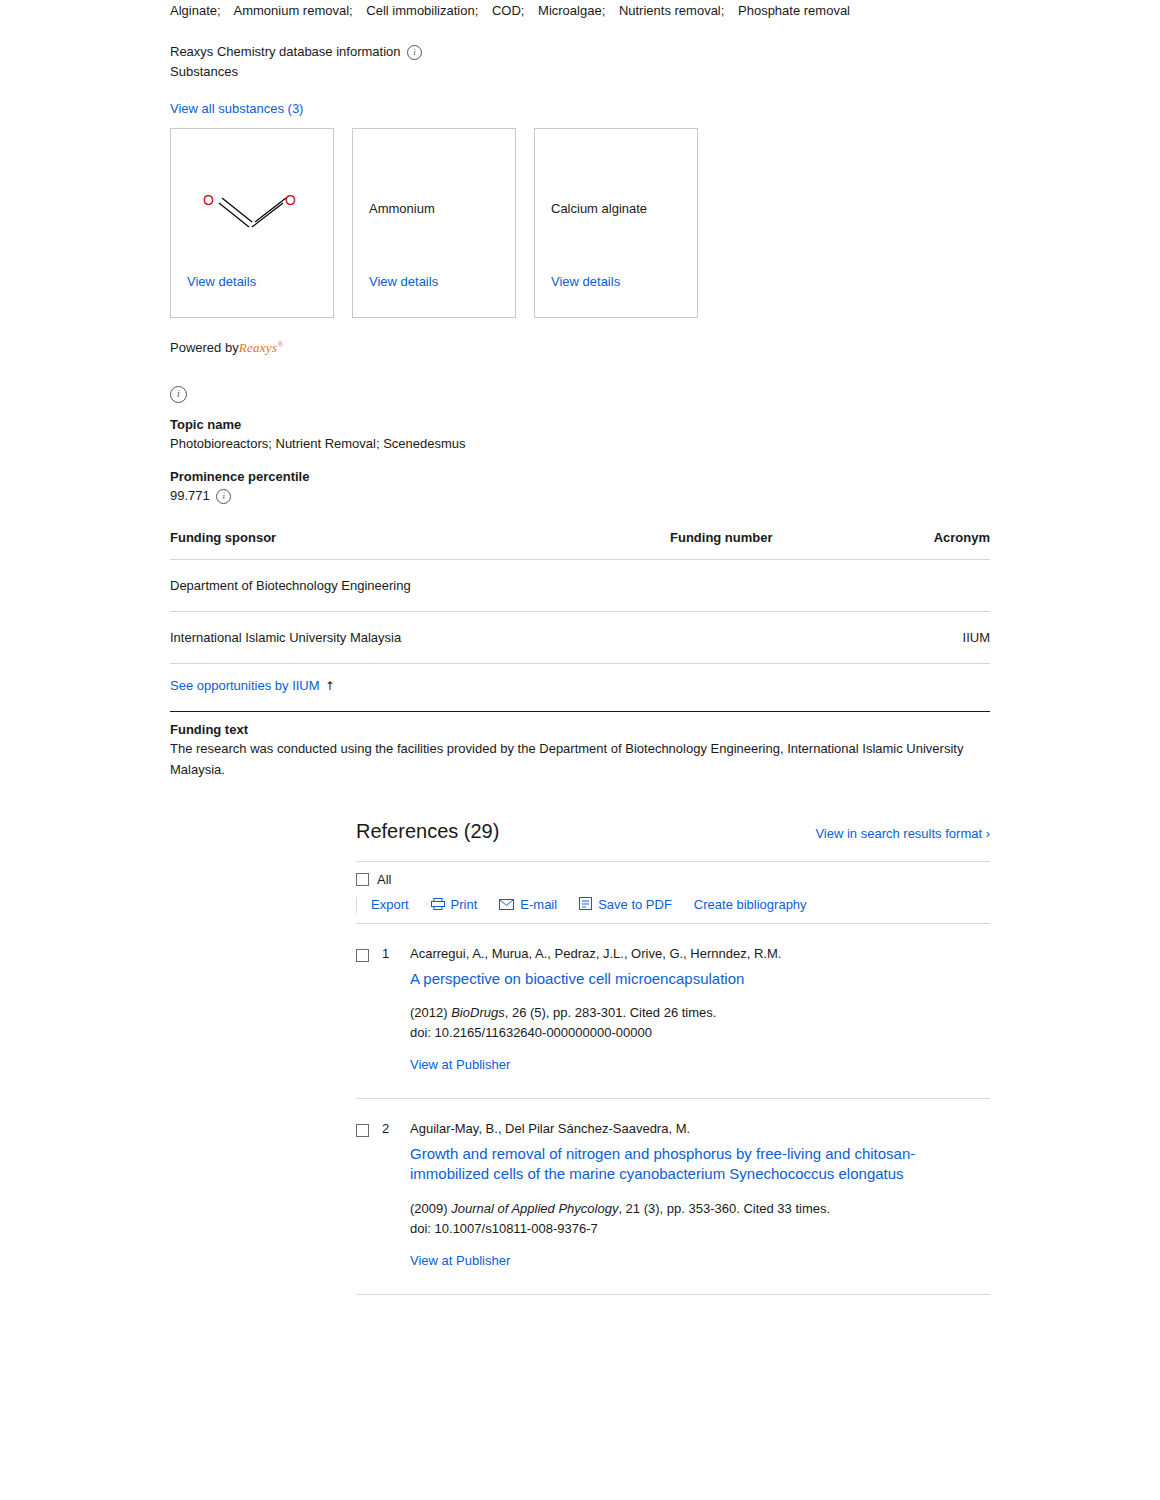Alginate; Ammonium removal; Cell immobilization; COD; Microalgae; Nutrients removal; Phosphate removal
Reaxys Chemistry database information i
Substances
View all substances (3)
O O
View details
Ammonium
View details
Calcium alginate
View details
Powered byReaxys®
i
Topic name
Photobioreactors; Nutrient Removal; Scenedesmus
Prominence percentile
99.771 i
| Funding sponsor | Funding number | Acronym |
| --- | --- | --- |
| Department of Biotechnology Engineering | | |
| International Islamic University Malaysia | | IIUM |
See opportunities by IIUM ↗
Funding text
The research was conducted using the facilities provided by the Department of Biotechnology Engineering, International Islamic University Malaysia.
References (29)
View in search results format ›
All
Export Print E-mail Save to PDF Create bibliography
1
Acarregui, A., Murua, A., Pedraz, J.L., Orive, G., Hernndez, R.M.
A perspective on bioactive cell microencapsulation
(2012) BioDrugs, 26 (5), pp. 283-301. Cited 26 times.
doi: 10.2165/11632640-000000000-00000
View at Publisher
2
Aguilar-May, B., Del Pilar Sánchez-Saavedra, M.
Growth and removal of nitrogen and phosphorus by free-living and chitosan-immobilized cells of the marine cyanobacterium Synechococcus elongatus
(2009) Journal of Applied Phycology, 21 (3), pp. 353-360. Cited 33 times.
doi: 10.1007/s10811-008-9376-7
View at Publisher